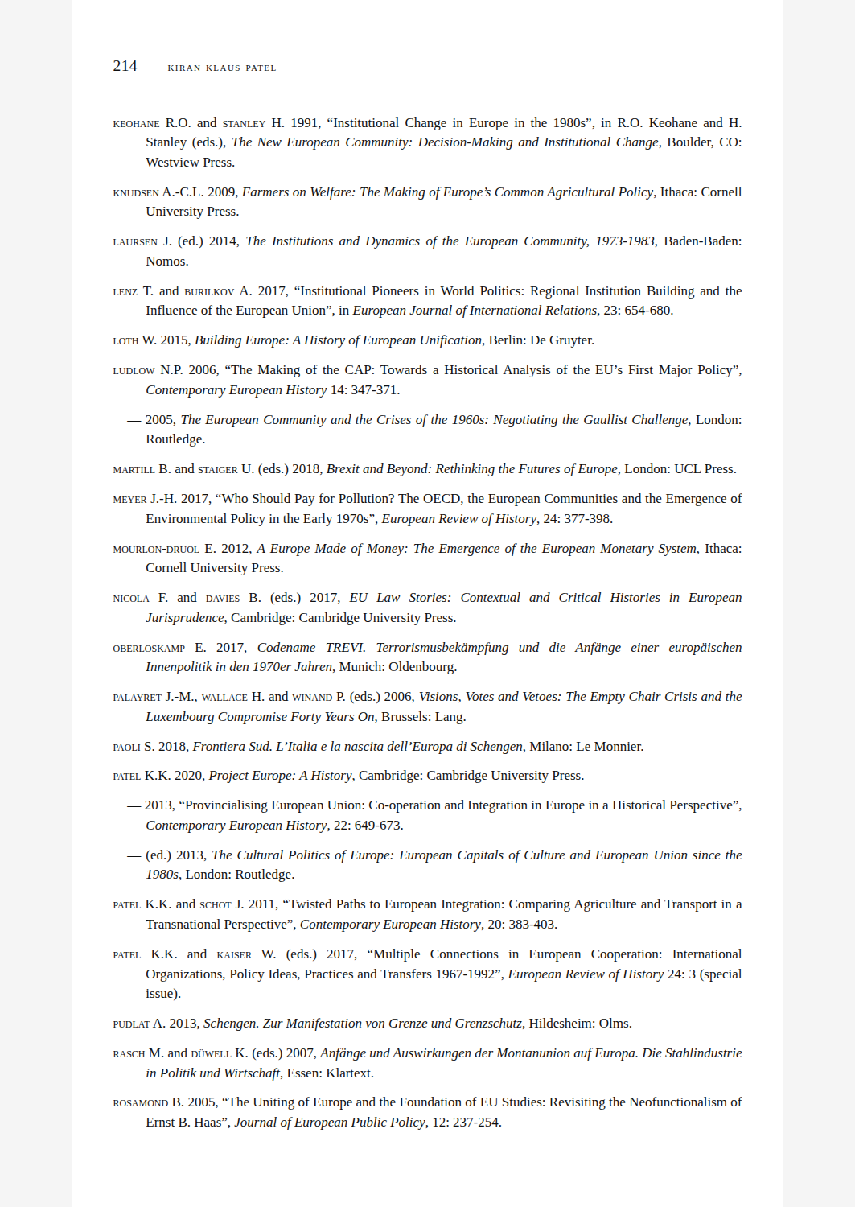214 Kiran Klaus Patel
Keohane R.O. and Stanley H. 1991, “Institutional Change in Europe in the 1980s”, in R.O. Keohane and H. Stanley (eds.), The New European Community: Decision-Making and Institutional Change, Boulder, CO: Westview Press.
Knudsen A.-C.L. 2009, Farmers on Welfare: The Making of Europe’s Common Agricultural Policy, Ithaca: Cornell University Press.
Laursen J. (ed.) 2014, The Institutions and Dynamics of the European Community, 1973-1983, Baden-Baden: Nomos.
Lenz T. and Burilkov A. 2017, “Institutional Pioneers in World Politics: Regional Institution Building and the Influence of the European Union”, in European Journal of International Relations, 23: 654-680.
Loth W. 2015, Building Europe: A History of European Unification, Berlin: De Gruyter.
Ludlow N.P. 2006, “The Making of the CAP: Towards a Historical Analysis of the EU’s First Major Policy”, Contemporary European History 14: 347-371.
2005, The European Community and the Crises of the 1960s: Negotiating the Gaullist Challenge, London: Routledge.
Martill B. and Staiger U. (eds.) 2018, Brexit and Beyond: Rethinking the Futures of Europe, London: UCL Press.
Meyer J.-H. 2017, “Who Should Pay for Pollution? The OECD, the European Communities and the Emergence of Environmental Policy in the Early 1970s”, European Review of History, 24: 377-398.
Mourlon-Druol E. 2012, A Europe Made of Money: The Emergence of the European Monetary System, Ithaca: Cornell University Press.
Nicola F. and Davies B. (eds.) 2017, EU Law Stories: Contextual and Critical Histories in European Jurisprudence, Cambridge: Cambridge University Press.
Oberloskamp E. 2017, Codename TREVI. Terrorismusbekämpfung und die Anfänge einer europäischen Innenpolitik in den 1970er Jahren, Munich: Oldenbourg.
Palayret J.-M., Wallace H. and Winand P. (eds.) 2006, Visions, Votes and Vetoes: The Empty Chair Crisis and the Luxembourg Compromise Forty Years On, Brussels: Lang.
Paoli S. 2018, Frontiera Sud. L’Italia e la nascita dell’Europa di Schengen, Milano: Le Monnier.
Patel K.K. 2020, Project Europe: A History, Cambridge: Cambridge University Press.
2013, “Provincialising European Union: Co-operation and Integration in Europe in a Historical Perspective”, Contemporary European History, 22: 649-673.
(ed.) 2013, The Cultural Politics of Europe: European Capitals of Culture and European Union since the 1980s, London: Routledge.
Patel K.K. and Schot J. 2011, “Twisted Paths to European Integration: Comparing Agriculture and Transport in a Transnational Perspective”, Contemporary European History, 20: 383-403.
Patel K.K. and Kaiser W. (eds.) 2017, “Multiple Connections in European Cooperation: International Organizations, Policy Ideas, Practices and Transfers 1967-1992”, European Review of History 24: 3 (special issue).
Pudlat A. 2013, Schengen. Zur Manifestation von Grenze und Grenzschutz, Hildesheim: Olms.
Rasch M. and Düwell K. (eds.) 2007, Anfänge und Auswirkungen der Montanunion auf Europa. Die Stahlindustrie in Politik und Wirtschaft, Essen: Klartext.
Rosamond B. 2005, “The Uniting of Europe and the Foundation of EU Studies: Revisiting the Neofunctionalism of Ernst B. Haas”, Journal of European Public Policy, 12: 237-254.